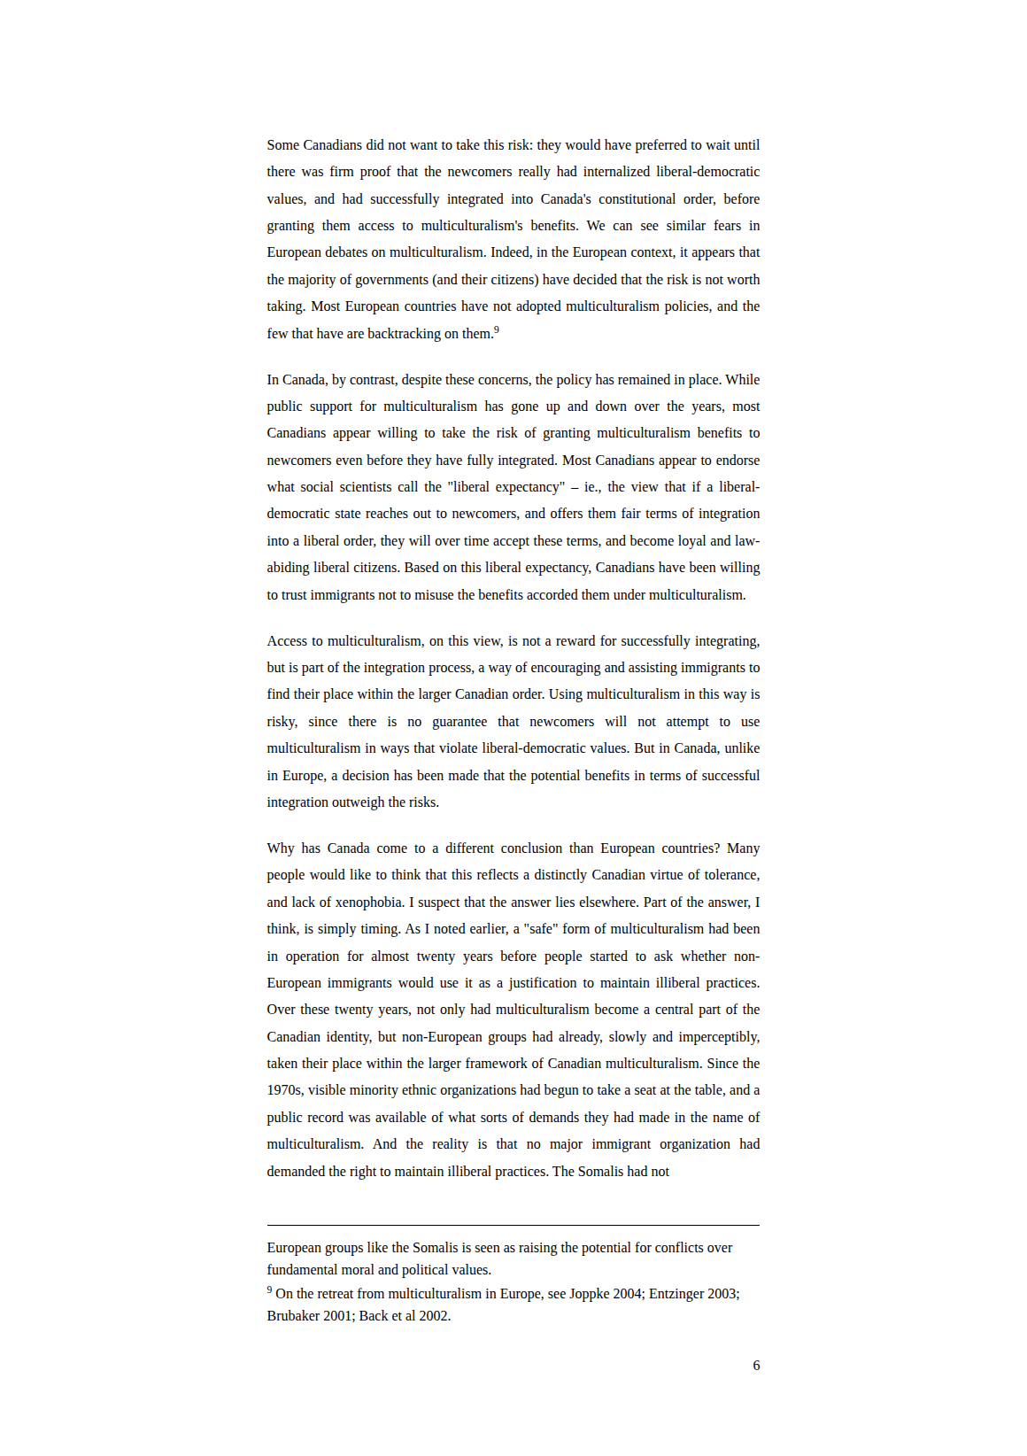Some Canadians did not want to take this risk: they would have preferred to wait until there was firm proof that the newcomers really had internalized liberal-democratic values, and had successfully integrated into Canada's constitutional order, before granting them access to multiculturalism's benefits. We can see similar fears in European debates on multiculturalism. Indeed, in the European context, it appears that the majority of governments (and their citizens) have decided that the risk is not worth taking. Most European countries have not adopted multiculturalism policies, and the few that have are backtracking on them.9
In Canada, by contrast, despite these concerns, the policy has remained in place. While public support for multiculturalism has gone up and down over the years, most Canadians appear willing to take the risk of granting multiculturalism benefits to newcomers even before they have fully integrated. Most Canadians appear to endorse what social scientists call the "liberal expectancy" – ie., the view that if a liberal-democratic state reaches out to newcomers, and offers them fair terms of integration into a liberal order, they will over time accept these terms, and become loyal and law-abiding liberal citizens. Based on this liberal expectancy, Canadians have been willing to trust immigrants not to misuse the benefits accorded them under multiculturalism.
Access to multiculturalism, on this view, is not a reward for successfully integrating, but is part of the integration process, a way of encouraging and assisting immigrants to find their place within the larger Canadian order. Using multiculturalism in this way is risky, since there is no guarantee that newcomers will not attempt to use multiculturalism in ways that violate liberal-democratic values. But in Canada, unlike in Europe, a decision has been made that the potential benefits in terms of successful integration outweigh the risks.
Why has Canada come to a different conclusion than European countries? Many people would like to think that this reflects a distinctly Canadian virtue of tolerance, and lack of xenophobia. I suspect that the answer lies elsewhere. Part of the answer, I think, is simply timing. As I noted earlier, a "safe" form of multiculturalism had been in operation for almost twenty years before people started to ask whether non-European immigrants would use it as a justification to maintain illiberal practices. Over these twenty years, not only had multiculturalism become a central part of the Canadian identity, but non-European groups had already, slowly and imperceptibly, taken their place within the larger framework of Canadian multiculturalism. Since the 1970s, visible minority ethnic organizations had begun to take a seat at the table, and a public record was available of what sorts of demands they had made in the name of multiculturalism. And the reality is that no major immigrant organization had demanded the right to maintain illiberal practices. The Somalis had not
European groups like the Somalis is seen as raising the potential for conflicts over fundamental moral and political values.
9 On the retreat from multiculturalism in Europe, see Joppke 2004; Entzinger 2003; Brubaker 2001; Back et al 2002.
6